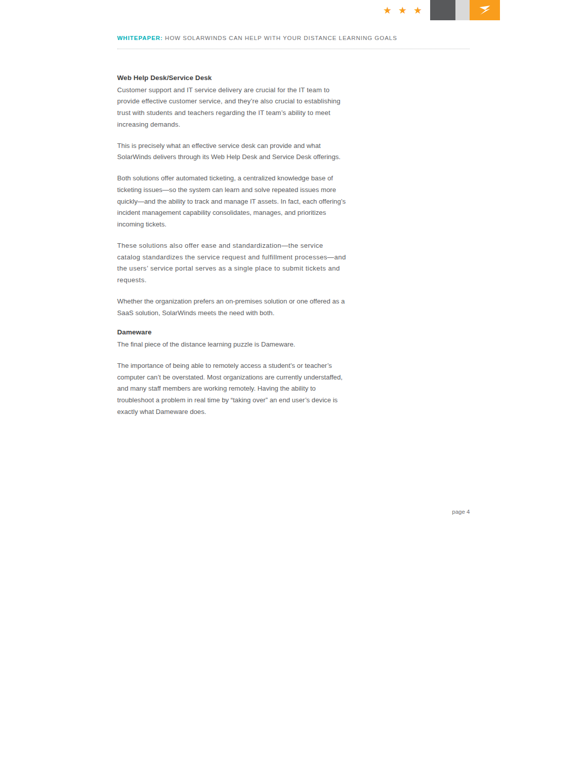★ ★ ★
WHITEPAPER: HOW SOLARWINDS CAN HELP WITH YOUR DISTANCE LEARNING GOALS
Web Help Desk/Service Desk
Customer support and IT service delivery are crucial for the IT team to provide effective customer service, and they’re also crucial to establishing trust with students and teachers regarding the IT team’s ability to meet increasing demands.
This is precisely what an effective service desk can provide and what SolarWinds delivers through its Web Help Desk and Service Desk offerings.
Both solutions offer automated ticketing, a centralized knowledge base of ticketing issues—so the system can learn and solve repeated issues more quickly—and the ability to track and manage IT assets. In fact, each offering’s incident management capability consolidates, manages, and prioritizes incoming tickets.
These solutions also offer ease and standardization—the service catalog standardizes the service request and fulfillment processes—and the users’ service portal serves as a single place to submit tickets and requests.
Whether the organization prefers an on-premises solution or one offered as a SaaS solution, SolarWinds meets the need with both.
Dameware
The final piece of the distance learning puzzle is Dameware.
The importance of being able to remotely access a student’s or teacher’s computer can’t be overstated. Most organizations are currently understaffed, and many staff members are working remotely. Having the ability to troubleshoot a problem in real time by “taking over” an end user’s device is exactly what Dameware does.
page 4